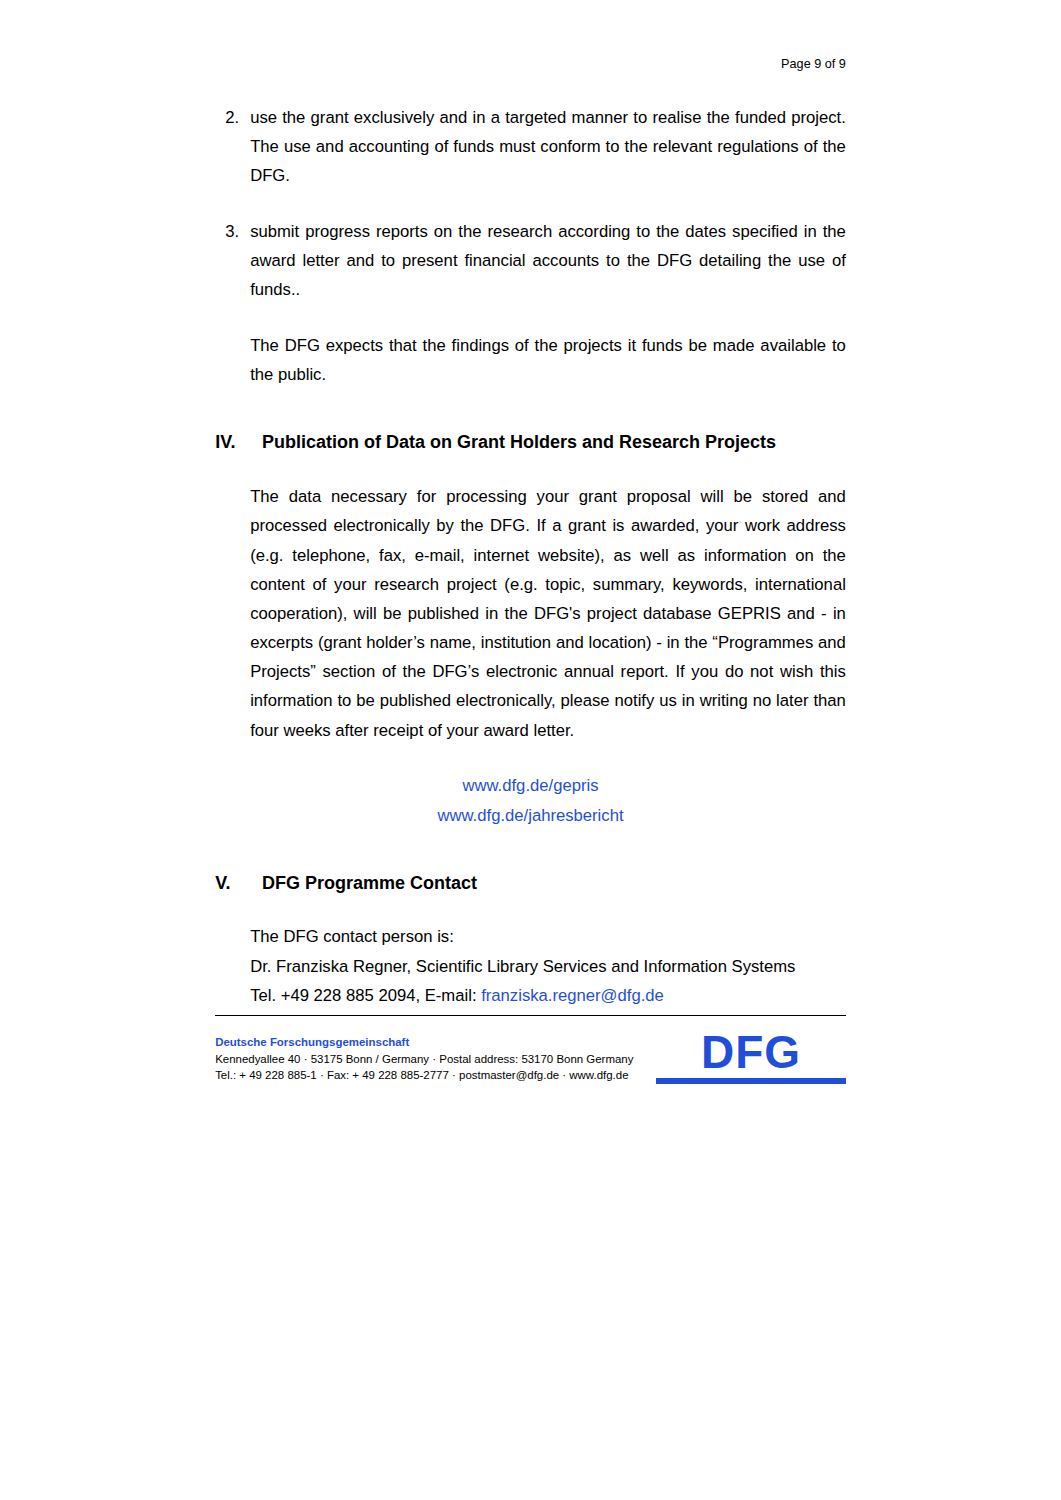Page 9 of 9
2. use the grant exclusively and in a targeted manner to realise the funded project. The use and accounting of funds must conform to the relevant regulations of the DFG.
3. submit progress reports on the research according to the dates specified in the award letter and to present financial accounts to the DFG detailing the use of funds..
The DFG expects that the findings of the projects it funds be made available to the public.
IV. Publication of Data on Grant Holders and Research Projects
The data necessary for processing your grant proposal will be stored and processed electronically by the DFG. If a grant is awarded, your work address (e.g. telephone, fax, e-mail, internet website), as well as information on the content of your research project (e.g. topic, summary, keywords, international cooperation), will be published in the DFG's project database GEPRIS and - in excerpts (grant holder’s name, institution and location) - in the “Programmes and Projects” section of the DFG’s electronic annual report. If you do not wish this information to be published electronically, please notify us in writing no later than four weeks after receipt of your award letter.
www.dfg.de/gepris www.dfg.de/jahresbericht
V. DFG Programme Contact
The DFG contact person is:
Dr. Franziska Regner, Scientific Library Services and Information Systems
Tel. +49 228 885 2094, E-mail: franziska.regner@dfg.de
Deutsche Forschungsgemeinschaft
Kennedyallee 40 · 53175 Bonn / Germany · Postal address: 53170 Bonn Germany
Tel.: + 49 228 885-1 · Fax: + 49 228 885-2777 · postmaster@dfg.de · www.dfg.de
DFG